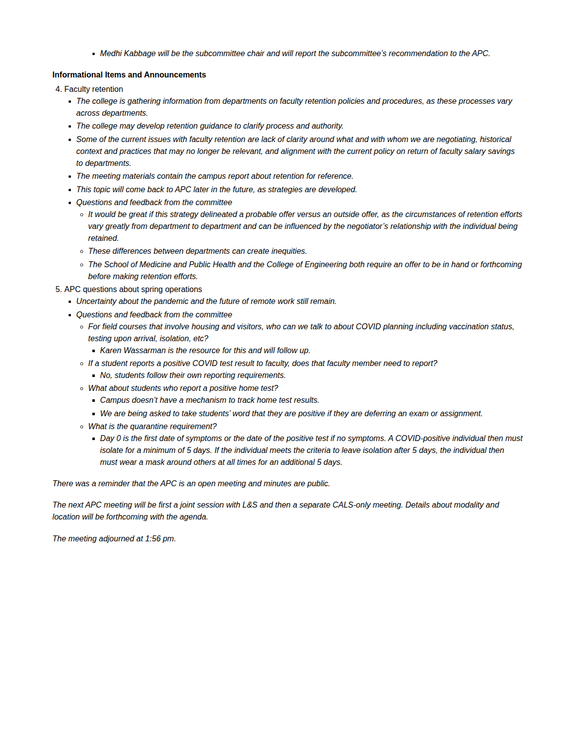Medhi Kabbage will be the subcommittee chair and will report the subcommittee’s recommendation to the APC.
Informational Items and Announcements
Faculty retention
The college is gathering information from departments on faculty retention policies and procedures, as these processes vary across departments.
The college may develop retention guidance to clarify process and authority.
Some of the current issues with faculty retention are lack of clarity around what and with whom we are negotiating, historical context and practices that may no longer be relevant, and alignment with the current policy on return of faculty salary savings to departments.
The meeting materials contain the campus report about retention for reference.
This topic will come back to APC later in the future, as strategies are developed.
Questions and feedback from the committee
It would be great if this strategy delineated a probable offer versus an outside offer, as the circumstances of retention efforts vary greatly from department to department and can be influenced by the negotiator’s relationship with the individual being retained.
These differences between departments can create inequities.
The School of Medicine and Public Health and the College of Engineering both require an offer to be in hand or forthcoming before making retention efforts.
APC questions about spring operations
Uncertainty about the pandemic and the future of remote work still remain.
Questions and feedback from the committee
For field courses that involve housing and visitors, who can we talk to about COVID planning including vaccination status, testing upon arrival, isolation, etc?
Karen Wassarman is the resource for this and will follow up.
If a student reports a positive COVID test result to faculty, does that faculty member need to report?
No, students follow their own reporting requirements.
What about students who report a positive home test?
Campus doesn’t have a mechanism to track home test results.
We are being asked to take students’ word that they are positive if they are deferring an exam or assignment.
What is the quarantine requirement?
Day 0 is the first date of symptoms or the date of the positive test if no symptoms. A COVID-positive individual then must isolate for a minimum of 5 days. If the individual meets the criteria to leave isolation after 5 days, the individual then must wear a mask around others at all times for an additional 5 days.
There was a reminder that the APC is an open meeting and minutes are public.
The next APC meeting will be first a joint session with L&S and then a separate CALS-only meeting. Details about modality and location will be forthcoming with the agenda.
The meeting adjourned at 1:56 pm.